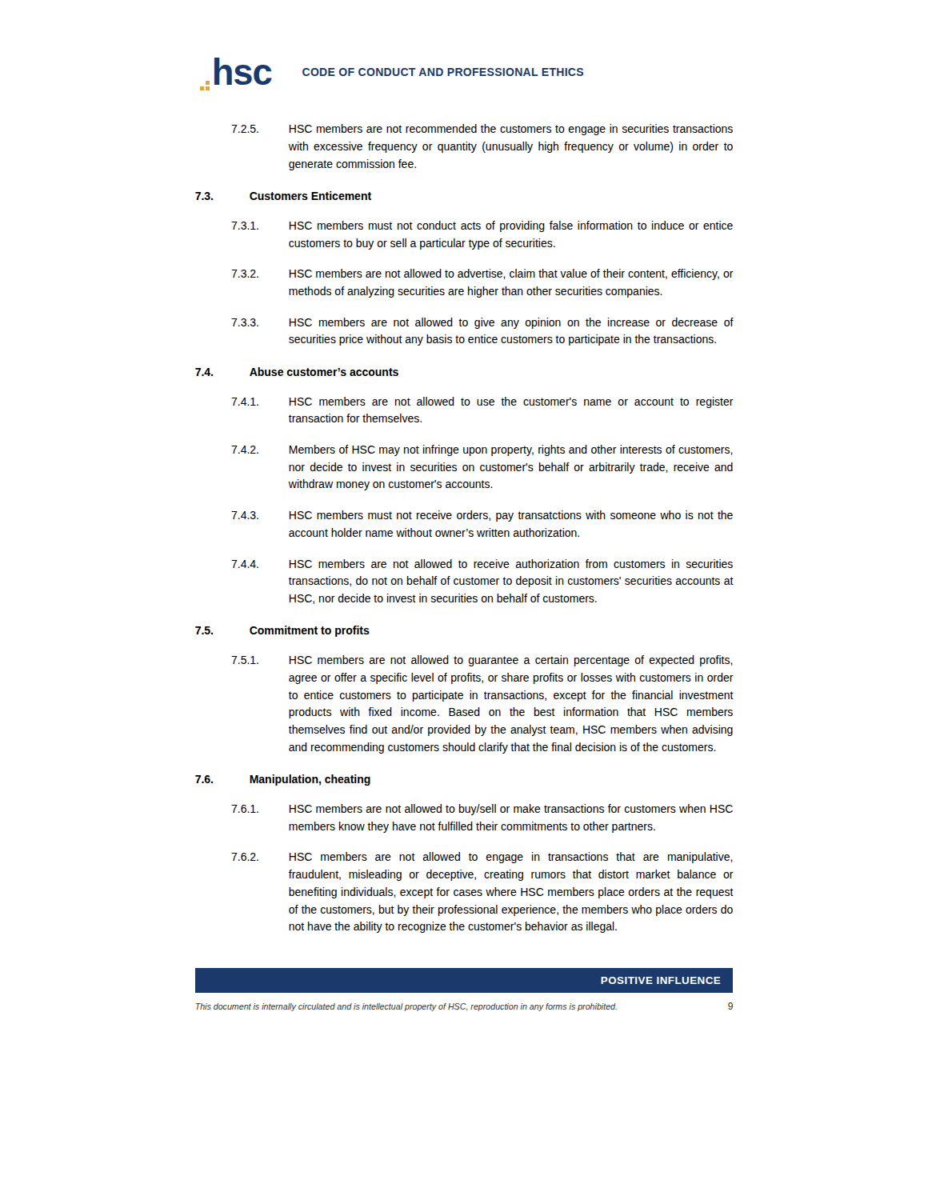hsc
CODE OF CONDUCT AND PROFESSIONAL ETHICS
7.2.5.
HSC members are not recommended the customers to engage in securities transactions with excessive frequency or quantity (unusually high frequency or volume) in order to generate commission fee.
7.3.
Customers Enticement
7.3.1.
HSC members must not conduct acts of providing false information to induce or entice customers to buy or sell a particular type of securities.
7.3.2.
HSC members are not allowed to advertise, claim that value of their content, efficiency, or methods of analyzing securities are higher than other securities companies.
7.3.3.
HSC members are not allowed to give any opinion on the increase or decrease of securities price without any basis to entice customers to participate in the transactions.
7.4.
Abuse customer’s accounts
7.4.1.
HSC members are not allowed to use the customer's name or account to register transaction for themselves.
7.4.2.
Members of HSC may not infringe upon property, rights and other interests of customers, nor decide to invest in securities on customer's behalf or arbitrarily trade, receive and withdraw money on customer's accounts.
7.4.3.
HSC members must not receive orders, pay transatctions with someone who is not the account holder name without owner’s written authorization.
7.4.4.
HSC members are not allowed to receive authorization from customers in securities transactions, do not on behalf of customer to deposit in customers' securities accounts at HSC, nor decide to invest in securities on behalf of customers.
7.5.
Commitment to profits
7.5.1.
HSC members are not allowed to guarantee a certain percentage of expected profits, agree or offer a specific level of profits, or share profits or losses with customers in order to entice customers to participate in transactions, except for the financial investment products with fixed income. Based on the best information that HSC members themselves find out and/or provided by the analyst team, HSC members when advising and recommending customers should clarify that the final decision is of the customers.
7.6.
Manipulation, cheating
7.6.1.
HSC members are not allowed to buy/sell or make transactions for customers when HSC members know they have not fulfilled their commitments to other partners.
7.6.2.
HSC members are not allowed to engage in transactions that are manipulative, fraudulent, misleading or deceptive, creating rumors that distort market balance or benefiting individuals, except for cases where HSC members place orders at the request of the customers, but by their professional experience, the members who place orders do not have the ability to recognize the customer's behavior as illegal.
POSITIVE INFLUENCE
This document is internally circulated and is intellectual property of HSC, reproduction in any forms is prohibited. 9